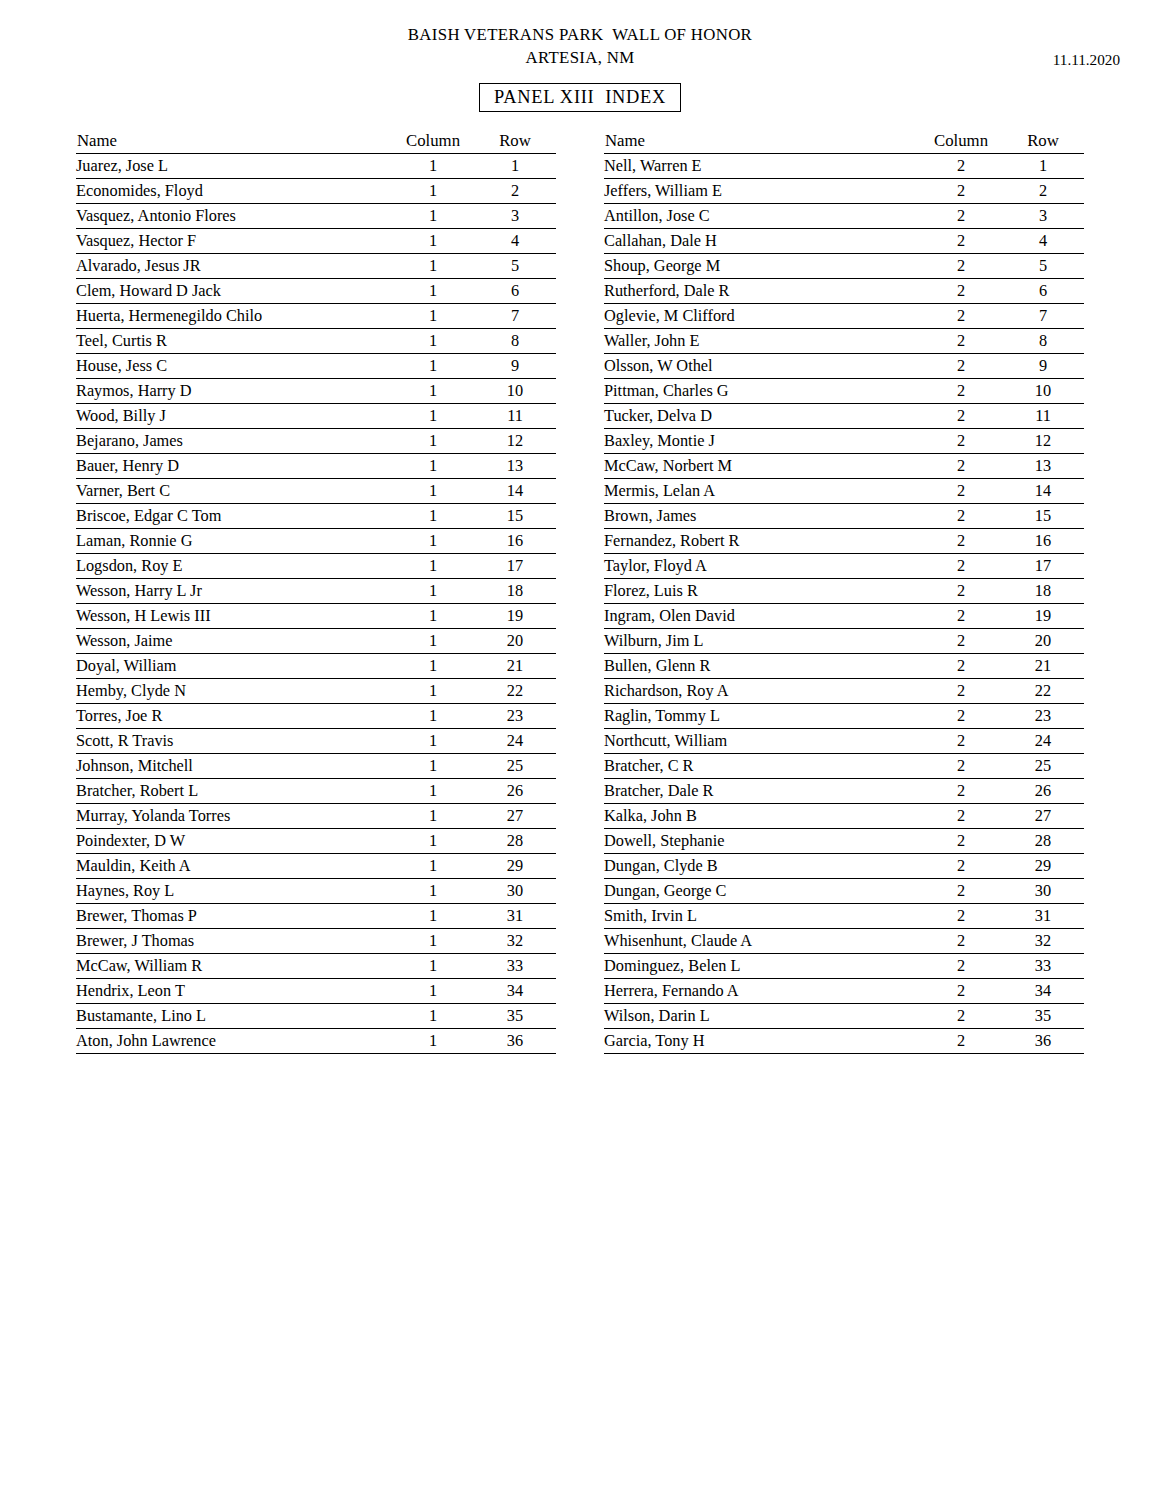BAISH VETERANS PARK WALL OF HONOR
ARTESIA, NM
11.11.2020
PANEL XIII INDEX
| Name | Column | Row |
| --- | --- | --- |
| Juarez, Jose L | 1 | 1 |
| Economides, Floyd | 1 | 2 |
| Vasquez, Antonio Flores | 1 | 3 |
| Vasquez, Hector F | 1 | 4 |
| Alvarado, Jesus JR | 1 | 5 |
| Clem, Howard D Jack | 1 | 6 |
| Huerta, Hermenegildo Chilo | 1 | 7 |
| Teel, Curtis R | 1 | 8 |
| House, Jess C | 1 | 9 |
| Raymos, Harry D | 1 | 10 |
| Wood, Billy J | 1 | 11 |
| Bejarano, James | 1 | 12 |
| Bauer, Henry D | 1 | 13 |
| Varner, Bert C | 1 | 14 |
| Briscoe, Edgar C Tom | 1 | 15 |
| Laman, Ronnie G | 1 | 16 |
| Logsdon, Roy E | 1 | 17 |
| Wesson, Harry L Jr | 1 | 18 |
| Wesson, H Lewis III | 1 | 19 |
| Wesson, Jaime | 1 | 20 |
| Doyal, William | 1 | 21 |
| Hemby, Clyde N | 1 | 22 |
| Torres, Joe R | 1 | 23 |
| Scott, R Travis | 1 | 24 |
| Johnson, Mitchell | 1 | 25 |
| Bratcher, Robert L | 1 | 26 |
| Murray, Yolanda Torres | 1 | 27 |
| Poindexter, D W | 1 | 28 |
| Mauldin, Keith A | 1 | 29 |
| Haynes, Roy L | 1 | 30 |
| Brewer, Thomas P | 1 | 31 |
| Brewer, J Thomas | 1 | 32 |
| McCaw, William R | 1 | 33 |
| Hendrix, Leon T | 1 | 34 |
| Bustamante, Lino L | 1 | 35 |
| Aton, John Lawrence | 1 | 36 |
| Name | Column | Row |
| --- | --- | --- |
| Nell, Warren E | 2 | 1 |
| Jeffers, William E | 2 | 2 |
| Antillon, Jose C | 2 | 3 |
| Callahan, Dale H | 2 | 4 |
| Shoup, George M | 2 | 5 |
| Rutherford, Dale R | 2 | 6 |
| Oglevie, M Clifford | 2 | 7 |
| Waller, John E | 2 | 8 |
| Olsson, W Othel | 2 | 9 |
| Pittman, Charles G | 2 | 10 |
| Tucker, Delva D | 2 | 11 |
| Baxley, Montie J | 2 | 12 |
| McCaw, Norbert M | 2 | 13 |
| Mermis, Lelan A | 2 | 14 |
| Brown, James | 2 | 15 |
| Fernandez, Robert R | 2 | 16 |
| Taylor, Floyd A | 2 | 17 |
| Florez, Luis R | 2 | 18 |
| Ingram, Olen David | 2 | 19 |
| Wilburn, Jim L | 2 | 20 |
| Bullen, Glenn R | 2 | 21 |
| Richardson, Roy A | 2 | 22 |
| Raglin, Tommy L | 2 | 23 |
| Northcutt, William | 2 | 24 |
| Bratcher, C R | 2 | 25 |
| Bratcher, Dale R | 2 | 26 |
| Kalka, John B | 2 | 27 |
| Dowell, Stephanie | 2 | 28 |
| Dungan, Clyde B | 2 | 29 |
| Dungan, George C | 2 | 30 |
| Smith, Irvin L | 2 | 31 |
| Whisenhunt, Claude A | 2 | 32 |
| Dominguez, Belen L | 2 | 33 |
| Herrera, Fernando A | 2 | 34 |
| Wilson, Darin L | 2 | 35 |
| Garcia, Tony H | 2 | 36 |